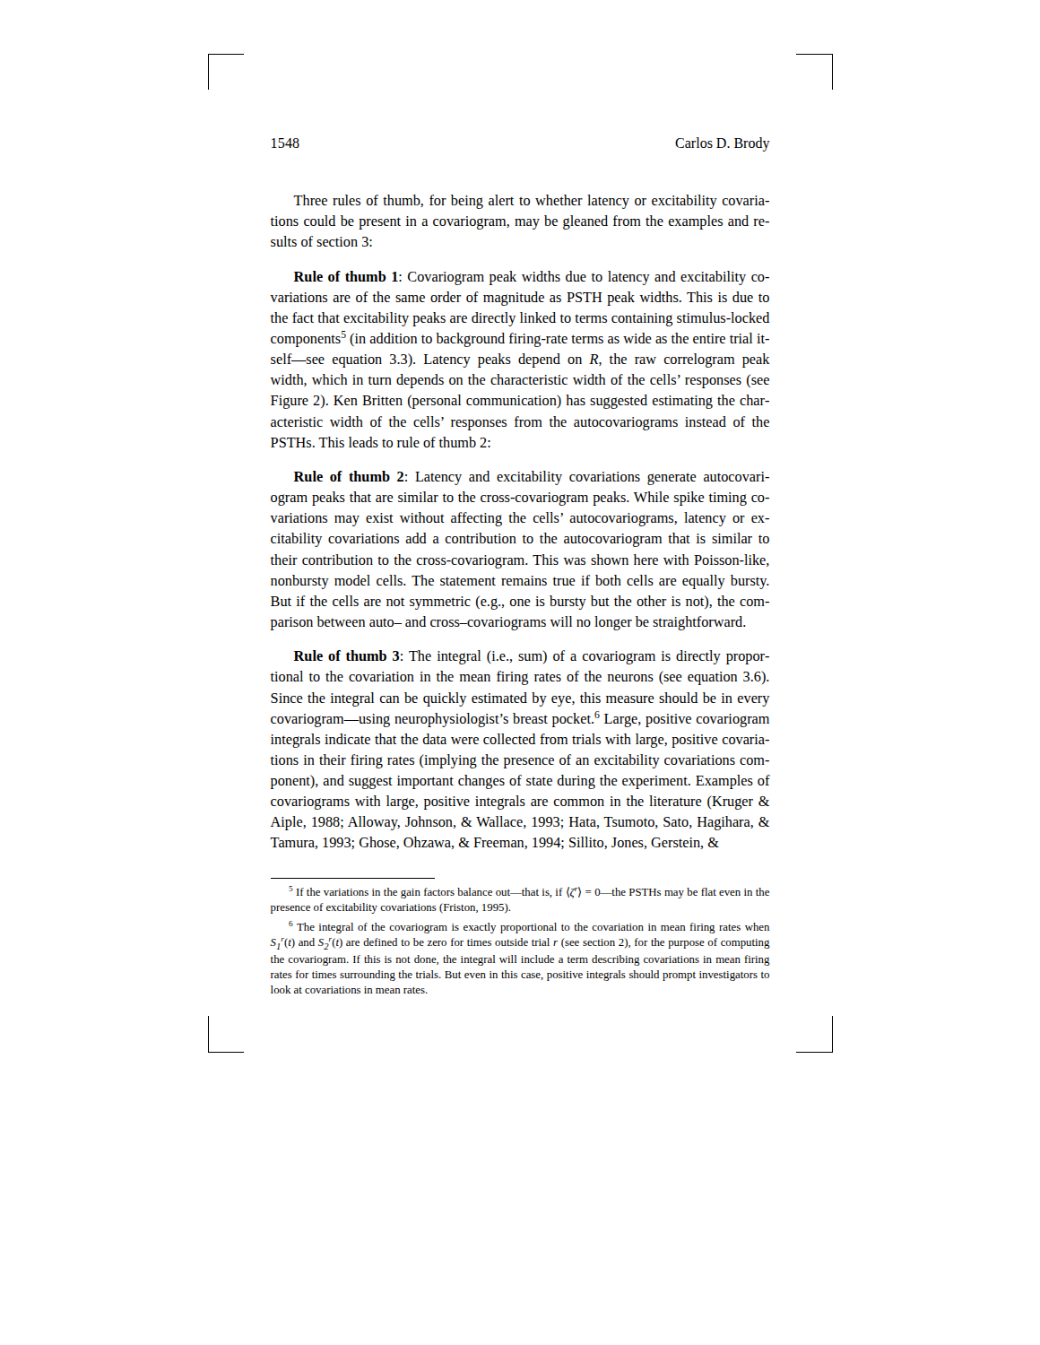1548 Carlos D. Brody
Three rules of thumb, for being alert to whether latency or excitability covariations could be present in a covariogram, may be gleaned from the examples and results of section 3:
Rule of thumb 1: Covariogram peak widths due to latency and excitability covariations are of the same order of magnitude as PSTH peak widths. This is due to the fact that excitability peaks are directly linked to terms containing stimulus-locked components5 (in addition to background firing-rate terms as wide as the entire trial itself—see equation 3.3). Latency peaks depend on R, the raw correlogram peak width, which in turn depends on the characteristic width of the cells’ responses (see Figure 2). Ken Britten (personal communication) has suggested estimating the characteristic width of the cells’ responses from the autocovariograms instead of the PSTHs. This leads to rule of thumb 2:
Rule of thumb 2: Latency and excitability covariations generate autocovariogram peaks that are similar to the cross-covariogram peaks. While spike timing covariations may exist without affecting the cells’ autocovariograms, latency or excitability covariations add a contribution to the autocovariogram that is similar to their contribution to the cross-covariogram. This was shown here with Poisson-like, nonbursty model cells. The statement remains true if both cells are equally bursty. But if the cells are not symmetric (e.g., one is bursty but the other is not), the comparison between auto– and cross–covariograms will no longer be straightforward.
Rule of thumb 3: The integral (i.e., sum) of a covariogram is directly proportional to the covariation in the mean firing rates of the neurons (see equation 3.6). Since the integral can be quickly estimated by eye, this measure should be in every covariogram—using neurophysiologist’s breast pocket.6 Large, positive covariogram integrals indicate that the data were collected from trials with large, positive covariations in their firing rates (implying the presence of an excitability covariations component), and suggest important changes of state during the experiment. Examples of covariograms with large, positive integrals are common in the literature (Kruger & Aiple, 1988; Alloway, Johnson, & Wallace, 1993; Hata, Tsumoto, Sato, Hagihara, & Tamura, 1993; Ghose, Ohzawa, & Freeman, 1994; Sillito, Jones, Gerstein, &
5 If the variations in the gain factors balance out—that is, if ⟨ζr⟩ = 0—the PSTHs may be flat even in the presence of excitability covariations (Friston, 1995).
6 The integral of the covariogram is exactly proportional to the covariation in mean firing rates when S1r(t) and S2r(t) are defined to be zero for times outside trial r (see section 2), for the purpose of computing the covariogram. If this is not done, the integral will include a term describing covariations in mean firing rates for times surrounding the trials. But even in this case, positive integrals should prompt investigators to look at covariations in mean rates.